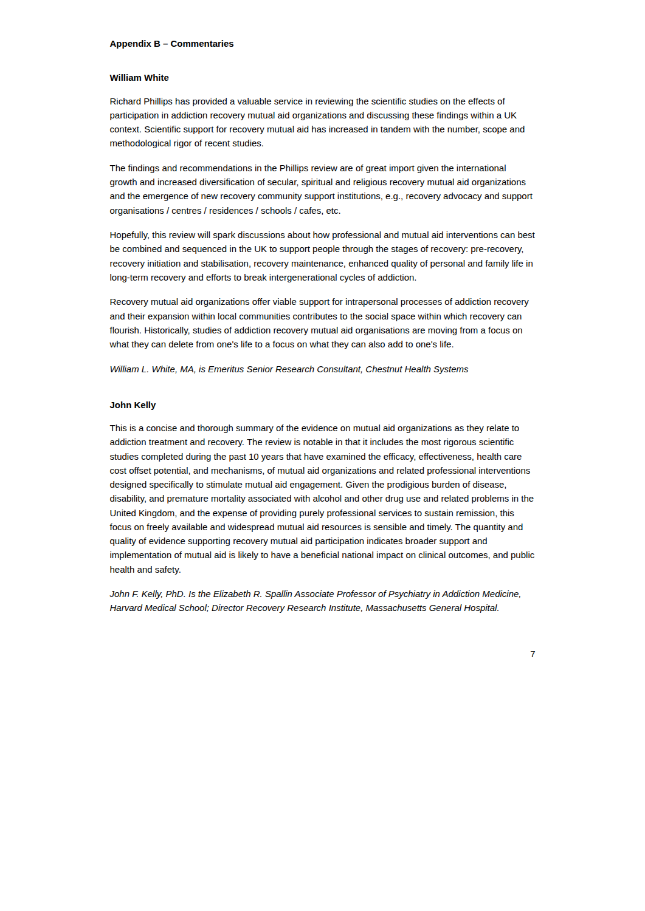Appendix B – Commentaries
William White
Richard Phillips has provided a valuable service in reviewing the scientific studies on the effects of participation in addiction recovery mutual aid organizations and discussing these findings within a UK context. Scientific support for recovery mutual aid has increased in tandem with the number, scope and methodological rigor of recent studies.
The findings and recommendations in the Phillips review are of great import given the international growth and increased diversification of secular, spiritual and religious recovery mutual aid organizations and the emergence of new recovery community support institutions, e.g., recovery advocacy and support organisations / centres / residences / schools / cafes, etc.
Hopefully, this review will spark discussions about how professional and mutual aid interventions can best be combined and sequenced in the UK to support people through the stages of recovery: pre-recovery, recovery initiation and stabilisation, recovery maintenance, enhanced quality of personal and family life in long-term recovery and efforts to break intergenerational cycles of addiction.
Recovery mutual aid organizations offer viable support for intrapersonal processes of addiction recovery and their expansion within local communities contributes to the social space within which recovery can flourish. Historically, studies of addiction recovery mutual aid organisations are moving from a focus on what they can delete from one's life to a focus on what they can also add to one's life.
William L. White, MA, is Emeritus Senior Research Consultant, Chestnut Health Systems
John Kelly
This is a concise and thorough summary of the evidence on mutual aid organizations as they relate to addiction treatment and recovery. The review is notable in that it includes the most rigorous scientific studies completed during the past 10 years that have examined the efficacy, effectiveness, health care cost offset potential, and mechanisms, of mutual aid organizations and related professional interventions designed specifically to stimulate mutual aid engagement. Given the prodigious burden of disease, disability, and premature mortality associated with alcohol and other drug use and related problems in the United Kingdom, and the expense of providing purely professional services to sustain remission, this focus on freely available and widespread mutual aid resources is sensible and timely. The quantity and quality of evidence supporting recovery mutual aid participation indicates broader support and implementation of mutual aid is likely to have a beneficial national impact on clinical outcomes, and public health and safety.
John F. Kelly, PhD. Is the Elizabeth R. Spallin Associate Professor of Psychiatry in Addiction Medicine, Harvard Medical School; Director Recovery Research Institute, Massachusetts General Hospital.
7